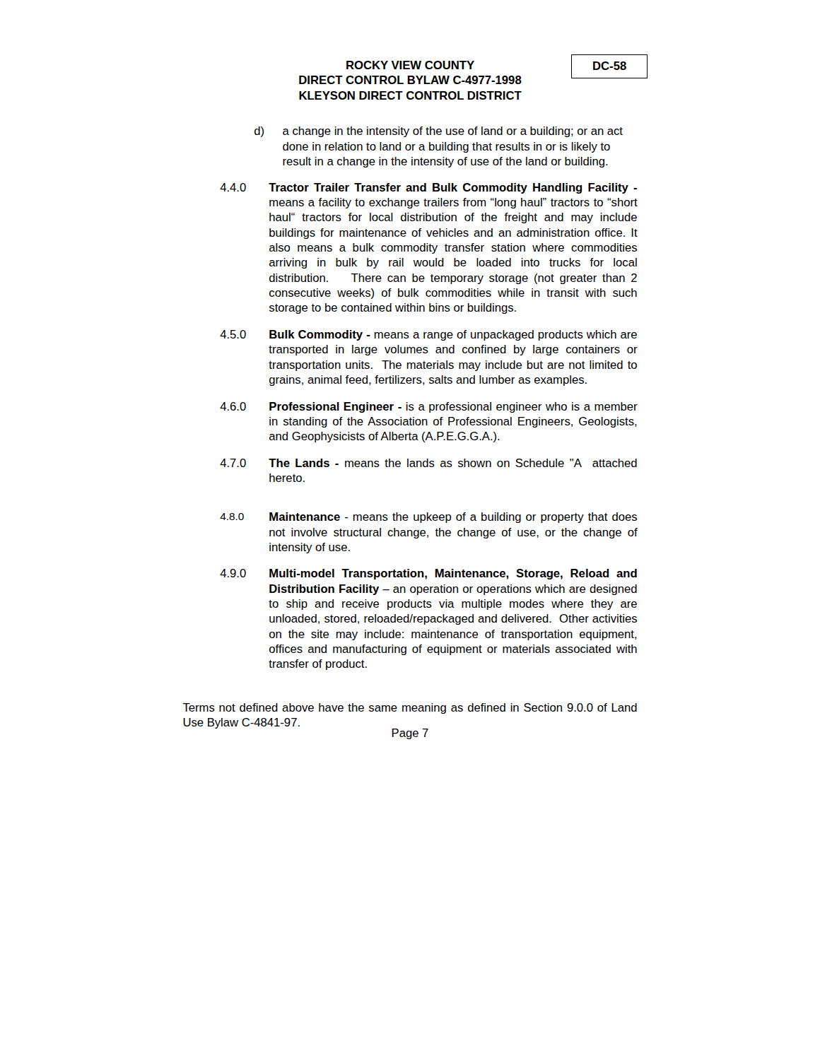DC-58
ROCKY VIEW COUNTY DIRECT CONTROL BYLAW C-4977-1998 KLEYSON DIRECT CONTROL DISTRICT
d)
a change in the intensity of the use of land or a building; or an act done in relation to land or a building that results in or is likely to result in a change in the intensity of use of the land or building.
4.4.0
Tractor Trailer Transfer and Bulk Commodity Handling Facility - means a facility to exchange trailers from “long haul” tractors to “short haul“ tractors for local distribution of the freight and may include buildings for maintenance of vehicles and an administration office. It also means a bulk commodity transfer station where commodities arriving in bulk by rail would be loaded into trucks for local distribution. There can be temporary storage (not greater than 2 consecutive weeks) of bulk commodities while in transit with such storage to be contained within bins or buildings.
4.5.0
Bulk Commodity - means a range of unpackaged products which are transported in large volumes and confined by large containers or transportation units. The materials may include but are not limited to grains, animal feed, fertilizers, salts and lumber as examples.
4.6.0
Professional Engineer - is a professional engineer who is a member in standing of the Association of Professional Engineers, Geologists, and Geophysicists of Alberta (A.P.E.G.G.A.).
4.7.0
The Lands - means the lands as shown on Schedule "A attached hereto.
4.8.0
Maintenance - means the upkeep of a building or property that does not involve structural change, the change of use, or the change of intensity of use.
4.9.0
Multi-model Transportation, Maintenance, Storage, Reload and Distribution Facility – an operation or operations which are designed to ship and receive products via multiple modes where they are unloaded, stored, reloaded/repackaged and delivered. Other activities on the site may include: maintenance of transportation equipment, offices and manufacturing of equipment or materials associated with transfer of product.
Terms not defined above have the same meaning as defined in Section 9.0.0 of Land Use Bylaw C-4841-97.
Page 7